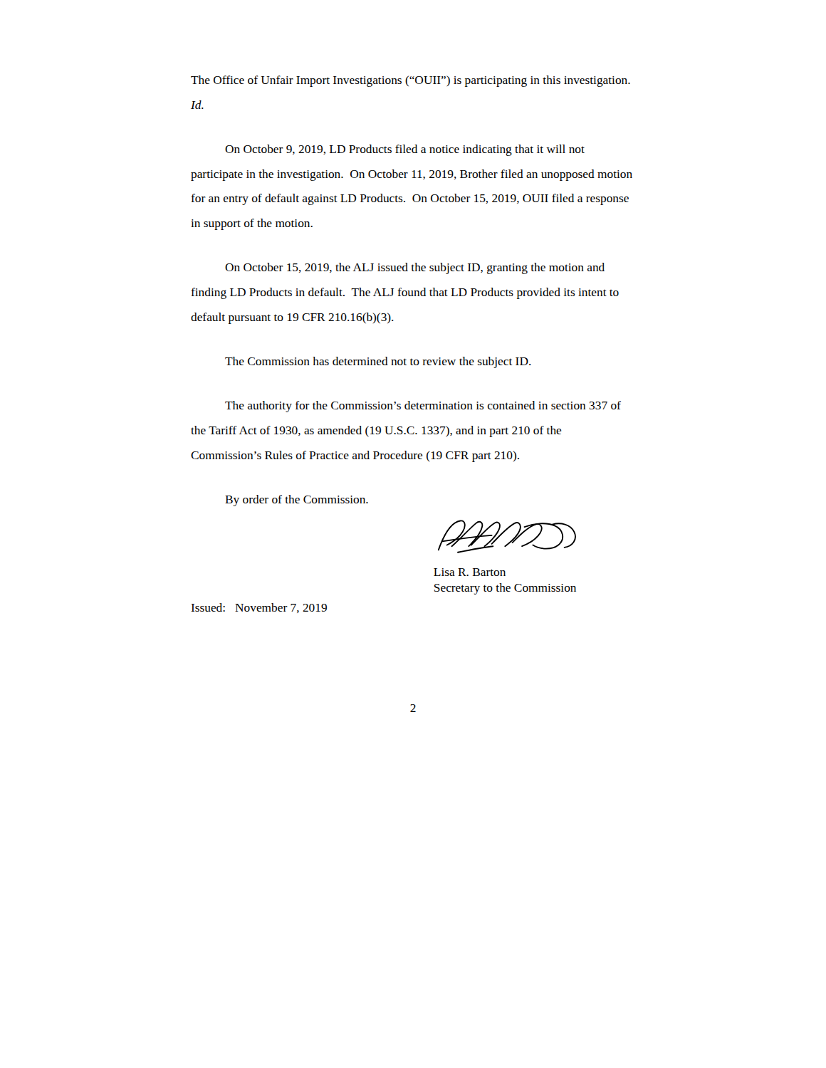The Office of Unfair Import Investigations (“OUII”) is participating in this investigation.
Id.
On October 9, 2019, LD Products filed a notice indicating that it will not participate in the investigation. On October 11, 2019, Brother filed an unopposed motion for an entry of default against LD Products. On October 15, 2019, OUII filed a response in support of the motion.
On October 15, 2019, the ALJ issued the subject ID, granting the motion and finding LD Products in default. The ALJ found that LD Products provided its intent to default pursuant to 19 CFR 210.16(b)(3).
The Commission has determined not to review the subject ID.
The authority for the Commission’s determination is contained in section 337 of the Tariff Act of 1930, as amended (19 U.S.C. 1337), and in part 210 of the Commission’s Rules of Practice and Procedure (19 CFR part 210).
By order of the Commission.
Lisa R. Barton
Secretary to the Commission
Issued: November 7, 2019
2